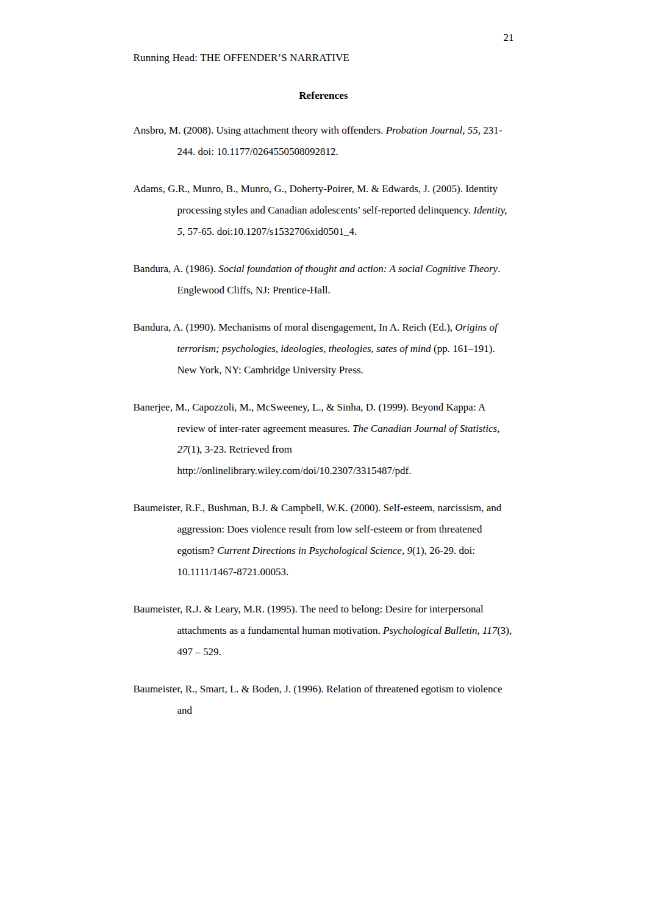21
Running Head: THE OFFENDER’S NARRATIVE
References
Ansbro, M. (2008). Using attachment theory with offenders. Probation Journal, 55, 231-244. doi: 10.1177/0264550508092812.
Adams, G.R., Munro, B., Munro, G., Doherty-Poirer, M. & Edwards, J. (2005). Identity processing styles and Canadian adolescents’ self-reported delinquency. Identity, 5, 57-65. doi:10.1207/s1532706xid0501_4.
Bandura, A. (1986). Social foundation of thought and action: A social Cognitive Theory. Englewood Cliffs, NJ: Prentice-Hall.
Bandura, A. (1990). Mechanisms of moral disengagement, In A. Reich (Ed.), Origins of terrorism; psychologies, ideologies, theologies, sates of mind (pp. 161–191). New York, NY: Cambridge University Press.
Banerjee, M., Capozzoli, M., McSweeney, L., & Sinha, D. (1999). Beyond Kappa: A review of inter-rater agreement measures. The Canadian Journal of Statistics, 27(1), 3-23. Retrieved from http://onlinelibrary.wiley.com/doi/10.2307/3315487/pdf.
Baumeister, R.F., Bushman, B.J. & Campbell, W.K. (2000). Self-esteem, narcissism, and aggression: Does violence result from low self-esteem or from threatened egotism? Current Directions in Psychological Science, 9(1), 26-29. doi: 10.1111/1467-8721.00053.
Baumeister, R.J. & Leary, M.R. (1995). The need to belong: Desire for interpersonal attachments as a fundamental human motivation. Psychological Bulletin, 117(3), 497 – 529.
Baumeister, R., Smart, L. & Boden, J. (1996). Relation of threatened egotism to violence and